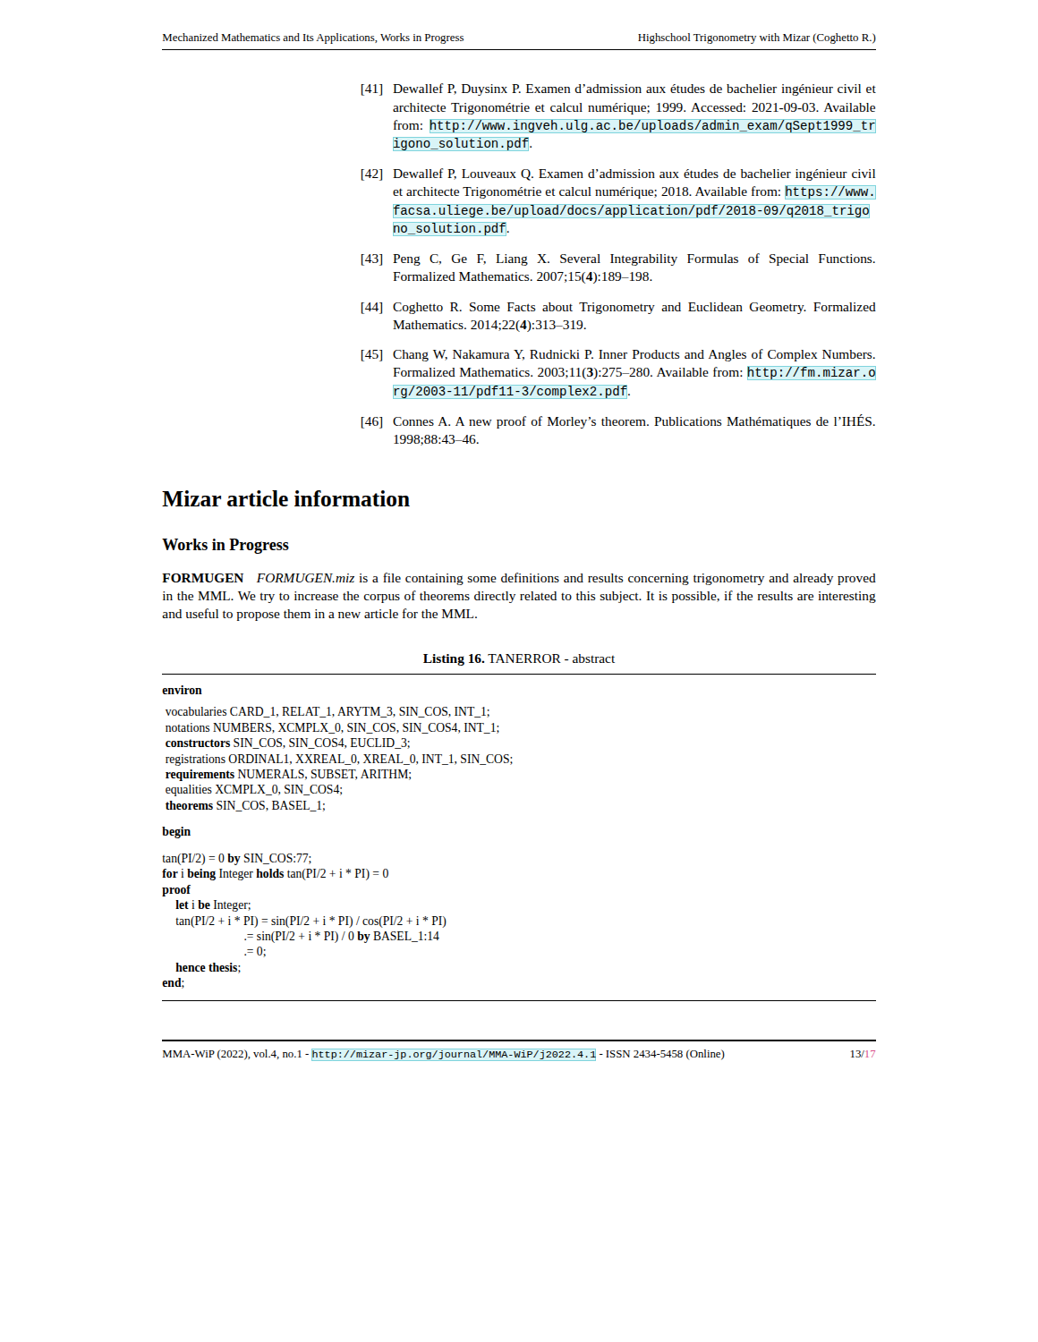Mechanized Mathematics and Its Applications, Works in Progress
Highschool Trigonometry with Mizar (Coghetto R.)
[41]
Dewallef P, Duysinx P. Examen d’admission aux études de bachelier ingénieur civil et architecte Trigonométrie et calcul numérique; 1999. Accessed: 2021-09-03. Available from: http://www.ingveh.ulg.ac.be/uploads/admin_exam/qSept1999_trigono_solution.pdf.
[42]
Dewallef P, Louveaux Q. Examen d’admission aux études de bachelier ingénieur civil et architecte Trigonométrie et calcul numérique; 2018. Available from: https://www.facsa.uliege.be/upload/docs/application/pdf/2018-09/q2018_trigono_solution.pdf.
[43]
Peng C, Ge F, Liang X. Several Integrability Formulas of Special Functions. Formalized Mathematics. 2007;15(4):189–198.
[44]
Coghetto R. Some Facts about Trigonometry and Euclidean Geometry. Formalized Mathematics. 2014;22(4):313–319.
[45]
Chang W, Nakamura Y, Rudnicki P. Inner Products and Angles of Complex Numbers. Formalized Mathematics. 2003;11(3):275–280. Available from: http://fm.mizar.org/2003-11/pdf11-3/complex2.pdf.
[46]
Connes A. A new proof of Morley’s theorem. Publications Mathématiques de l’IHÉS. 1998;88:43–46.
Mizar article information
Works in Progress
FORMUGEN FORMUGEN.miz is a file containing some definitions and results concerning trigonometry and already proved in the MML. We try to increase the corpus of theorems directly related to this subject. It is possible, if the results are interesting and useful to propose them in a new article for the MML.
Listing 16. TANERROR - abstract
environ
 vocabularies CARD_1, RELAT_1, ARYTM_3, SIN_COS, INT_1;
 notations NUMBERS, XCMPLX_0, SIN_COS, SIN_COS4, INT_1;
 constructors SIN_COS, SIN_COS4, EUCLID_3;
 registrations ORDINAL1, XXREAL_0, XREAL_0, INT_1, SIN_COS;
 requirements NUMERALS, SUBSET, ARITHM;
 equalities XCMPLX_0, SIN_COS4;
 theorems SIN_COS, BASEL_1;
begin
tan(PI/2) = 0 by SIN_COS:77;
for i being Integer holds tan(PI/2 + i * PI) = 0
proof
let i be Integer;
tan(PI/2 + i * PI) = sin(PI/2 + i * PI) / cos(PI/2 + i * PI)
                  .= sin(PI/2 + i * PI) / 0 by BASEL_1:14
                  .= 0;
hence thesis;
end;
MMA-WiP (2022), vol.4, no.1 - http://mizar-jp.org/journal/MMA-WiP/j2022.4.1 - ISSN 2434-5458 (Online)
13/17